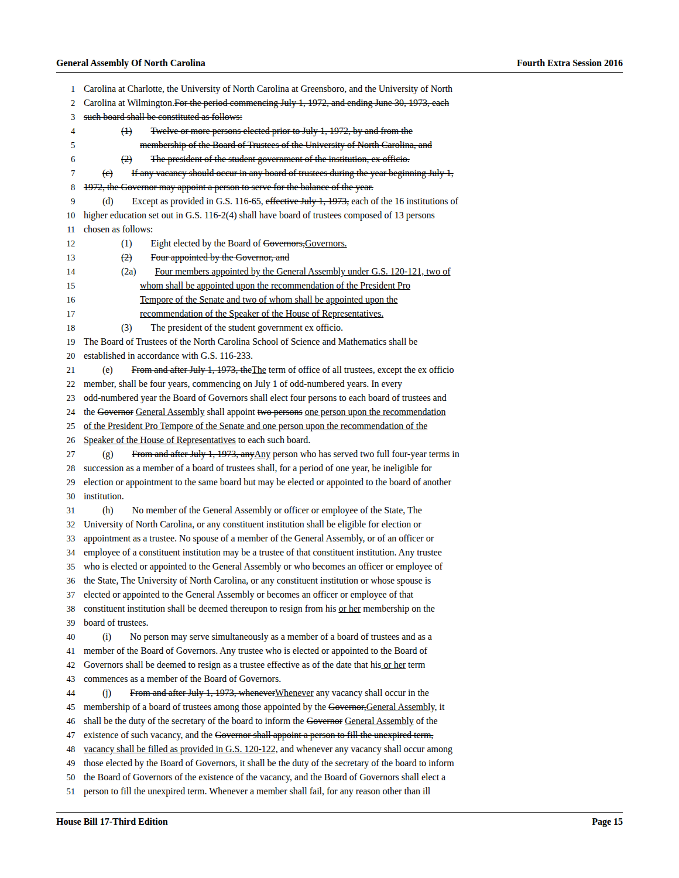General Assembly Of North Carolina Fourth Extra Session 2016
Carolina at Charlotte, the University of North Carolina at Greensboro, and the University of North
Carolina at Wilmington.For the period commencing July 1, 1972, and ending June 30, 1973, each
such board shall be constituted as follows:
(1) Twelve or more persons elected prior to July 1, 1972, by and from the
membership of the Board of Trustees of the University of North Carolina, and
(2) The president of the student government of the institution, ex officio.
(c) If any vacancy should occur in any board of trustees during the year beginning July 1,
1972, the Governor may appoint a person to serve for the balance of the year.
(d) Except as provided in G.S. 116-65, effective July 1, 1973, each of the 16 institutions of
higher education set out in G.S. 116-2(4) shall have board of trustees composed of 13 persons
chosen as follows:
(1) Eight elected by the Board of Governors,Governors.
(2) Four appointed by the Governor, and
(2a) Four members appointed by the General Assembly under G.S. 120-121, two of
whom shall be appointed upon the recommendation of the President Pro
Tempore of the Senate and two of whom shall be appointed upon the
recommendation of the Speaker of the House of Representatives.
(3) The president of the student government ex officio.
The Board of Trustees of the North Carolina School of Science and Mathematics shall be
established in accordance with G.S. 116-233.
(e) From and after July 1, 1973, theThe term of office of all trustees, except the ex officio
member, shall be four years, commencing on July 1 of odd-numbered years. In every
odd-numbered year the Board of Governors shall elect four persons to each board of trustees and
the Governor General Assembly shall appoint two persons one person upon the recommendation
of the President Pro Tempore of the Senate and one person upon the recommendation of the
Speaker of the House of Representatives to each such board.
(g) From and after July 1, 1973, anyAny person who has served two full four-year terms in
succession as a member of a board of trustees shall, for a period of one year, be ineligible for
election or appointment to the same board but may be elected or appointed to the board of another
institution.
(h) No member of the General Assembly or officer or employee of the State, The
University of North Carolina, or any constituent institution shall be eligible for election or
appointment as a trustee. No spouse of a member of the General Assembly, or of an officer or
employee of a constituent institution may be a trustee of that constituent institution. Any trustee
who is elected or appointed to the General Assembly or who becomes an officer or employee of
the State, The University of North Carolina, or any constituent institution or whose spouse is
elected or appointed to the General Assembly or becomes an officer or employee of that
constituent institution shall be deemed thereupon to resign from his or her membership on the
board of trustees.
(i) No person may serve simultaneously as a member of a board of trustees and as a
member of the Board of Governors. Any trustee who is elected or appointed to the Board of
Governors shall be deemed to resign as a trustee effective as of the date that his or her term
commences as a member of the Board of Governors.
(j) From and after July 1, 1973, wheneverWhenever any vacancy shall occur in the
membership of a board of trustees among those appointed by the Governor,General Assembly, it
shall be the duty of the secretary of the board to inform the Governor General Assembly of the
existence of such vacancy, and the Governor shall appoint a person to fill the unexpired term,
vacancy shall be filled as provided in G.S. 120-122, and whenever any vacancy shall occur among
those elected by the Board of Governors, it shall be the duty of the secretary of the board to inform
the Board of Governors of the existence of the vacancy, and the Board of Governors shall elect a
person to fill the unexpired term. Whenever a member shall fail, for any reason other than ill
House Bill 17-Third Edition Page 15